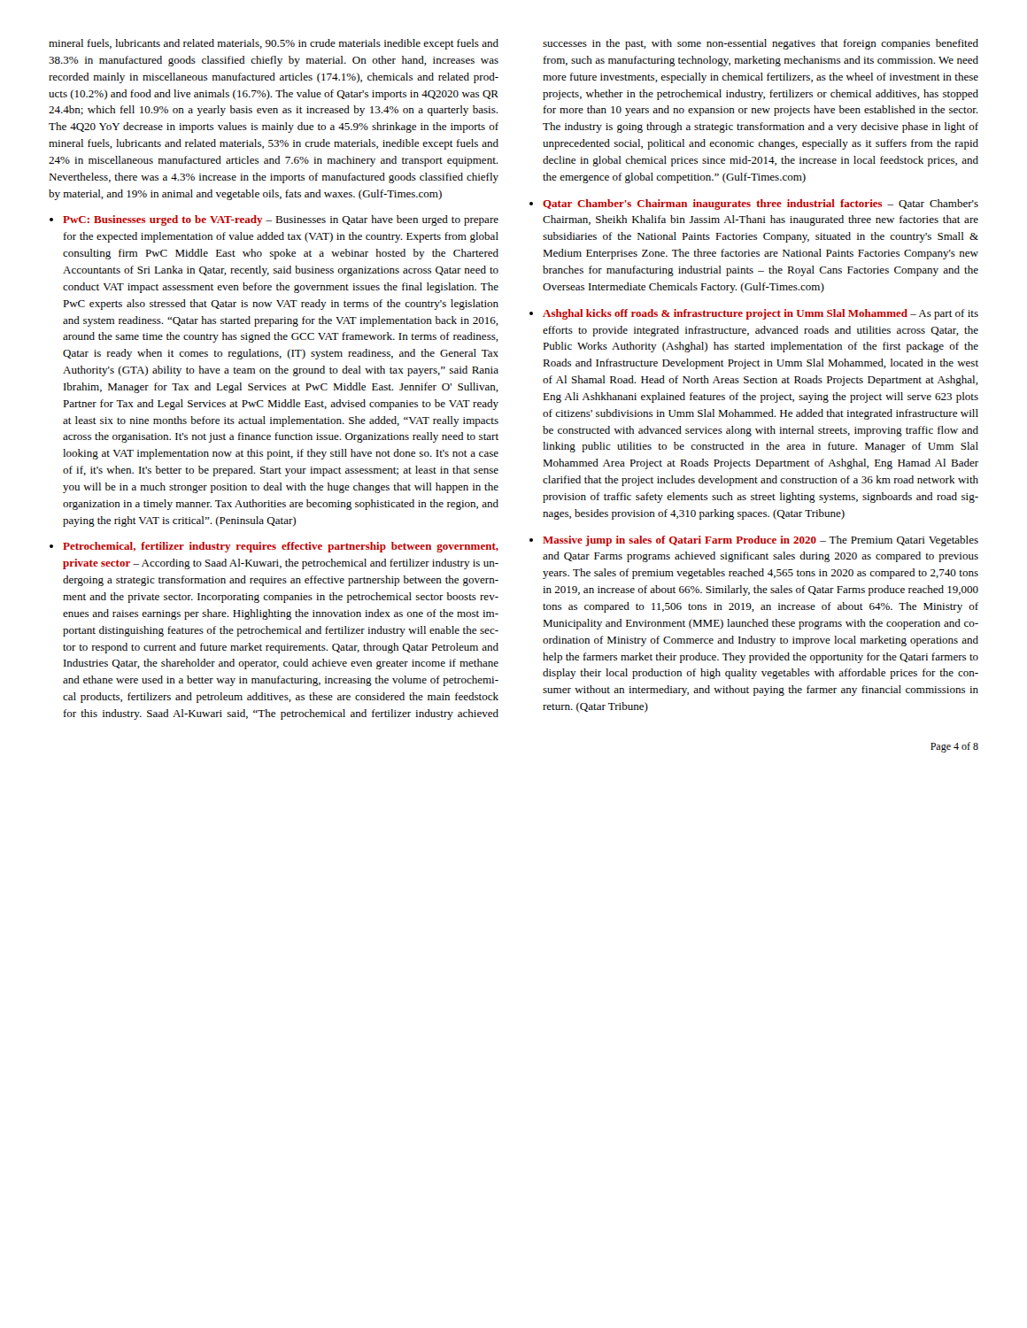mineral fuels, lubricants and related materials, 90.5% in crude materials inedible except fuels and 38.3% in manufactured goods classified chiefly by material. On other hand, increases was recorded mainly in miscellaneous manufactured articles (174.1%), chemicals and related products (10.2%) and food and live animals (16.7%). The value of Qatar's imports in 4Q2020 was QR 24.4bn; which fell 10.9% on a yearly basis even as it increased by 13.4% on a quarterly basis. The 4Q20 YoY decrease in imports values is mainly due to a 45.9% shrinkage in the imports of mineral fuels, lubricants and related materials, 53% in crude materials, inedible except fuels and 24% in miscellaneous manufactured articles and 7.6% in machinery and transport equipment. Nevertheless, there was a 4.3% increase in the imports of manufactured goods classified chiefly by material, and 19% in animal and vegetable oils, fats and waxes. (Gulf-Times.com)
PwC: Businesses urged to be VAT-ready – Businesses in Qatar have been urged to prepare for the expected implementation of value added tax (VAT) in the country. Experts from global consulting firm PwC Middle East who spoke at a webinar hosted by the Chartered Accountants of Sri Lanka in Qatar, recently, said business organizations across Qatar need to conduct VAT impact assessment even before the government issues the final legislation. The PwC experts also stressed that Qatar is now VAT ready in terms of the country's legislation and system readiness. “Qatar has started preparing for the VAT implementation back in 2016, around the same time the country has signed the GCC VAT framework. In terms of readiness, Qatar is ready when it comes to regulations, (IT) system readiness, and the General Tax Authority's (GTA) ability to have a team on the ground to deal with tax payers,” said Rania Ibrahim, Manager for Tax and Legal Services at PwC Middle East. Jennifer O' Sullivan, Partner for Tax and Legal Services at PwC Middle East, advised companies to be VAT ready at least six to nine months before its actual implementation. She added, “VAT really impacts across the organisation. It's not just a finance function issue. Organizations really need to start looking at VAT implementation now at this point, if they still have not done so. It's not a case of if, it's when. It's better to be prepared. Start your impact assessment; at least in that sense you will be in a much stronger position to deal with the huge changes that will happen in the organization in a timely manner. Tax Authorities are becoming sophisticated in the region, and paying the right VAT is critical”. (Peninsula Qatar)
Petrochemical, fertilizer industry requires effective partnership between government, private sector – According to Saad Al-Kuwari, the petrochemical and fertilizer industry is undergoing a strategic transformation and requires an effective partnership between the government and the private sector. Incorporating companies in the petrochemical sector boosts revenues and raises earnings per share. Highlighting the innovation index as one of the most important distinguishing features of the petrochemical and fertilizer industry will enable the sector to respond to current and future market requirements. Qatar, through Qatar Petroleum and Industries Qatar, the shareholder and operator, could achieve even greater income if methane and ethane were used in a better way in manufacturing, increasing the volume of petrochemical products, fertilizers and petroleum additives, as these are considered the main feedstock for this industry. Saad Al-Kuwari said, “The petrochemical and fertilizer industry achieved successes in the past, with some non-essential negatives that foreign companies benefited from, such as manufacturing technology, marketing mechanisms and its commission. We need more future investments, especially in chemical fertilizers, as the wheel of investment in these projects, whether in the petrochemical industry, fertilizers or chemical additives, has stopped for more than 10 years and no expansion or new projects have been established in the sector. The industry is going through a strategic transformation and a very decisive phase in light of unprecedented social, political and economic changes, especially as it suffers from the rapid decline in global chemical prices since mid-2014, the increase in local feedstock prices, and the emergence of global competition.” (Gulf-Times.com)
Qatar Chamber's Chairman inaugurates three industrial factories – Qatar Chamber's Chairman, Sheikh Khalifa bin Jassim Al-Thani has inaugurated three new factories that are subsidiaries of the National Paints Factories Company, situated in the country's Small & Medium Enterprises Zone. The three factories are National Paints Factories Company's new branches for manufacturing industrial paints – the Royal Cans Factories Company and the Overseas Intermediate Chemicals Factory. (Gulf-Times.com)
Ashghal kicks off roads & infrastructure project in Umm Slal Mohammed – As part of its efforts to provide integrated infrastructure, advanced roads and utilities across Qatar, the Public Works Authority (Ashghal) has started implementation of the first package of the Roads and Infrastructure Development Project in Umm Slal Mohammed, located in the west of Al Shamal Road. Head of North Areas Section at Roads Projects Department at Ashghal, Eng Ali Ashkhanani explained features of the project, saying the project will serve 623 plots of citizens' subdivisions in Umm Slal Mohammed. He added that integrated infrastructure will be constructed with advanced services along with internal streets, improving traffic flow and linking public utilities to be constructed in the area in future. Manager of Umm Slal Mohammed Area Project at Roads Projects Department of Ashghal, Eng Hamad Al Bader clarified that the project includes development and construction of a 36 km road network with provision of traffic safety elements such as street lighting systems, signboards and road signages, besides provision of 4,310 parking spaces. (Qatar Tribune)
Massive jump in sales of Qatari Farm Produce in 2020 – The Premium Qatari Vegetables and Qatar Farms programs achieved significant sales during 2020 as compared to previous years. The sales of premium vegetables reached 4,565 tons in 2020 as compared to 2,740 tons in 2019, an increase of about 66%. Similarly, the sales of Qatar Farms produce reached 19,000 tons as compared to 11,506 tons in 2019, an increase of about 64%. The Ministry of Municipality and Environment (MME) launched these programs with the cooperation and coordination of Ministry of Commerce and Industry to improve local marketing operations and help the farmers market their produce. They provided the opportunity for the Qatari farmers to display their local production of high quality vegetables with affordable prices for the consumer without an intermediary, and without paying the farmer any financial commissions in return. (Qatar Tribune)
Page 4 of 8